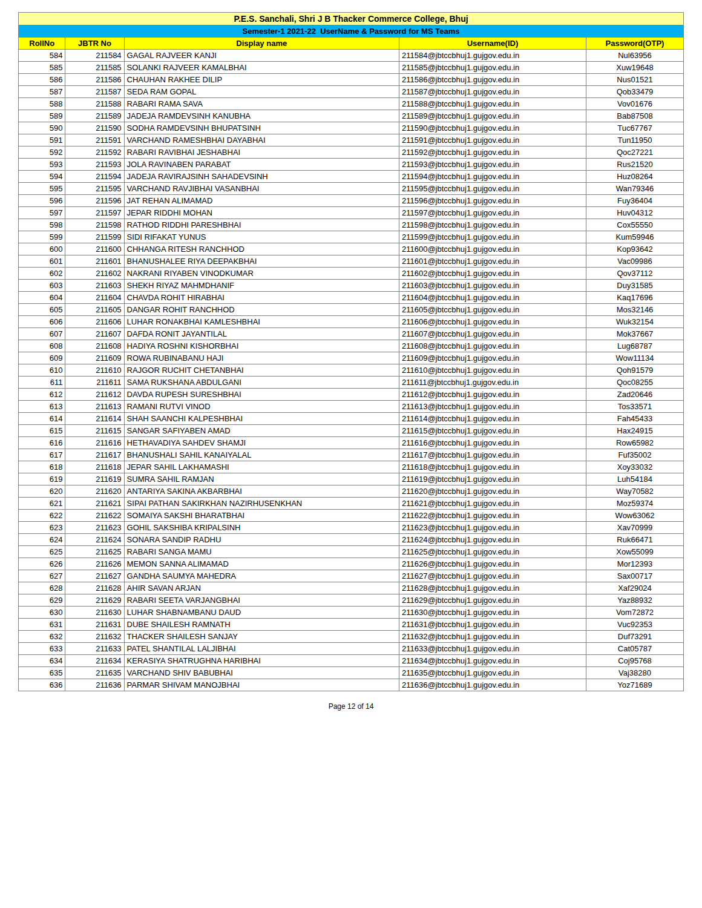| P.E.S. Sanchali, Shri J B Thacker Commerce College, Bhuj |
| --- |
| Semester-1 2021-22 UserName & Password for MS Teams |
| RollNo | JBTR No | Display name | Username(ID) | Password(OTP) |
| 584 | 211584 | GAGAL RAJVEER KANJI | 211584@jbtccbhuj1.gujgov.edu.in | Nul63956 |
| 585 | 211585 | SOLANKI RAJVEER KAMALBHAI | 211585@jbtccbhuj1.gujgov.edu.in | Xuw19648 |
| 586 | 211586 | CHAUHAN RAKHEE DILIP | 211586@jbtccbhuj1.gujgov.edu.in | Nus01521 |
| 587 | 211587 | SEDA RAM GOPAL | 211587@jbtccbhuj1.gujgov.edu.in | Qob33479 |
| 588 | 211588 | RABARI RAMA SAVA | 211588@jbtccbhuj1.gujgov.edu.in | Vov01676 |
| 589 | 211589 | JADEJA RAMDEVSINH KANUBHA | 211589@jbtccbhuj1.gujgov.edu.in | Bab87508 |
| 590 | 211590 | SODHA RAMDEVSINH BHUPATSINH | 211590@jbtccbhuj1.gujgov.edu.in | Tuc67767 |
| 591 | 211591 | VARCHAND RAMESHBHAI DAYABHAI | 211591@jbtccbhuj1.gujgov.edu.in | Tun11950 |
| 592 | 211592 | RABARI RAVIBHAI JESHABHAI | 211592@jbtccbhuj1.gujgov.edu.in | Qoc27221 |
| 593 | 211593 | JOLA RAVINABEN PARABAT | 211593@jbtccbhuj1.gujgov.edu.in | Rus21520 |
| 594 | 211594 | JADEJA RAVIRAJSINH SAHADEVSINH | 211594@jbtccbhuj1.gujgov.edu.in | Huz08264 |
| 595 | 211595 | VARCHAND RAVJIBHAI VASANBHAI | 211595@jbtccbhuj1.gujgov.edu.in | Wan79346 |
| 596 | 211596 | JAT REHAN ALIMAMAD | 211596@jbtccbhuj1.gujgov.edu.in | Fuy36404 |
| 597 | 211597 | JEPAR RIDDHI MOHAN | 211597@jbtccbhuj1.gujgov.edu.in | Huv04312 |
| 598 | 211598 | RATHOD RIDDHI PARESHBHAI | 211598@jbtccbhuj1.gujgov.edu.in | Cox55550 |
| 599 | 211599 | SIDI RIFAKAT YUNUS | 211599@jbtccbhuj1.gujgov.edu.in | Kum59946 |
| 600 | 211600 | CHHANGA RITESH RANCHHOD | 211600@jbtccbhuj1.gujgov.edu.in | Kop93642 |
| 601 | 211601 | BHANUSHALEE RIYA DEEPAKBHAI | 211601@jbtccbhuj1.gujgov.edu.in | Vac09986 |
| 602 | 211602 | NAKRANI RIYABEN VINODKUMAR | 211602@jbtccbhuj1.gujgov.edu.in | Qov37112 |
| 603 | 211603 | SHEKH RIYAZ MAHMDHANIF | 211603@jbtccbhuj1.gujgov.edu.in | Duy31585 |
| 604 | 211604 | CHAVDA ROHIT HIRABHAI | 211604@jbtccbhuj1.gujgov.edu.in | Kaq17696 |
| 605 | 211605 | DANGAR ROHIT RANCHHOD | 211605@jbtccbhuj1.gujgov.edu.in | Mos32146 |
| 606 | 211606 | LUHAR RONAKBHAI KAMLESHBHAI | 211606@jbtccbhuj1.gujgov.edu.in | Wuk32154 |
| 607 | 211607 | DAFDA RONIT JAYANTILAL | 211607@jbtccbhuj1.gujgov.edu.in | Mok37667 |
| 608 | 211608 | HADIYA ROSHNI KISHORBHAI | 211608@jbtccbhuj1.gujgov.edu.in | Lug68787 |
| 609 | 211609 | ROWA RUBINABANU HAJI | 211609@jbtccbhuj1.gujgov.edu.in | Wow11134 |
| 610 | 211610 | RAJGOR RUCHIT CHETANBHAI | 211610@jbtccbhuj1.gujgov.edu.in | Qoh91579 |
| 611 | 211611 | SAMA RUKSHANA ABDULGANI | 211611@jbtccbhuj1.gujgov.edu.in | Qoc08255 |
| 612 | 211612 | DAVDA RUPESH SURESHBHAI | 211612@jbtccbhuj1.gujgov.edu.in | Zad20646 |
| 613 | 211613 | RAMANI RUTVI VINOD | 211613@jbtccbhuj1.gujgov.edu.in | Tos33571 |
| 614 | 211614 | SHAH SAANCHI KALPESHBHAI | 211614@jbtccbhuj1.gujgov.edu.in | Fah45433 |
| 615 | 211615 | SANGAR SAFIYABEN AMAD | 211615@jbtccbhuj1.gujgov.edu.in | Hax24915 |
| 616 | 211616 | HETHAVADIYA SAHDEV SHAMJI | 211616@jbtccbhuj1.gujgov.edu.in | Row65982 |
| 617 | 211617 | BHANUSHALI SAHIL KANAIYALAL | 211617@jbtccbhuj1.gujgov.edu.in | Fuf35002 |
| 618 | 211618 | JEPAR SAHIL LAKHAMASHI | 211618@jbtccbhuj1.gujgov.edu.in | Xoy33032 |
| 619 | 211619 | SUMRA SAHIL RAMJAN | 211619@jbtccbhuj1.gujgov.edu.in | Luh54184 |
| 620 | 211620 | ANTARIYA SAKINA AKBARBHAI | 211620@jbtccbhuj1.gujgov.edu.in | Way70582 |
| 621 | 211621 | SIPAI PATHAN SAKIRKHAN NAZIRHUSENKHAN | 211621@jbtccbhuj1.gujgov.edu.in | Moz59374 |
| 622 | 211622 | SOMAIYA SAKSHI BHARATBHAI | 211622@jbtccbhuj1.gujgov.edu.in | Wow63062 |
| 623 | 211623 | GOHIL SAKSHIBA KRIPALSINH | 211623@jbtccbhuj1.gujgov.edu.in | Xav70999 |
| 624 | 211624 | SONARA SANDIP RADHU | 211624@jbtccbhuj1.gujgov.edu.in | Ruk66471 |
| 625 | 211625 | RABARI SANGA MAMU | 211625@jbtccbhuj1.gujgov.edu.in | Xow55099 |
| 626 | 211626 | MEMON SANNA ALIMAMAD | 211626@jbtccbhuj1.gujgov.edu.in | Mor12393 |
| 627 | 211627 | GANDHA SAUMYA MAHEDRA | 211627@jbtccbhuj1.gujgov.edu.in | Sax00717 |
| 628 | 211628 | AHIR SAVAN ARJAN | 211628@jbtccbhuj1.gujgov.edu.in | Xaf29024 |
| 629 | 211629 | RABARI SEETA VARJANGBHAI | 211629@jbtccbhuj1.gujgov.edu.in | Yaz88932 |
| 630 | 211630 | LUHAR SHABNAMBANU DAUD | 211630@jbtccbhuj1.gujgov.edu.in | Vom72872 |
| 631 | 211631 | DUBE SHAILESH RAMNATH | 211631@jbtccbhuj1.gujgov.edu.in | Vuc92353 |
| 632 | 211632 | THACKER SHAILESH SANJAY | 211632@jbtccbhuj1.gujgov.edu.in | Duf73291 |
| 633 | 211633 | PATEL SHANTILAL LALJIBHAI | 211633@jbtccbhuj1.gujgov.edu.in | Cat05787 |
| 634 | 211634 | KERASIYA SHATRUGHNA HARIBHAI | 211634@jbtccbhuj1.gujgov.edu.in | Coj95768 |
| 635 | 211635 | VARCHAND SHIV BABUBHAI | 211635@jbtccbhuj1.gujgov.edu.in | Vaj38280 |
| 636 | 211636 | PARMAR SHIVAM MANOJBHAI | 211636@jbtccbhuj1.gujgov.edu.in | Yoz71689 |
Page 12 of 14